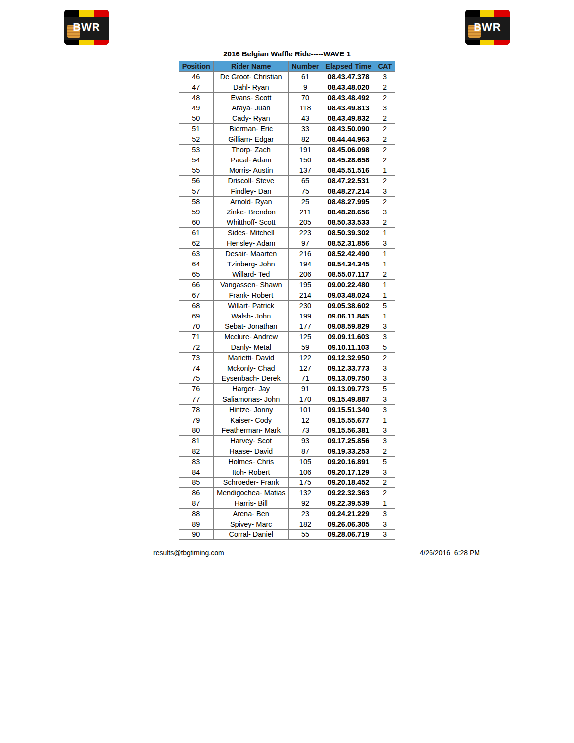BWR
BWR
2016 Belgian Waffle Ride-----WAVE 1
| Position | Rider Name | Number | Elapsed Time | CAT |
| --- | --- | --- | --- | --- |
| 46 | De Groot- Christian | 61 | 08.43.47.378 | 3 |
| 47 | Dahl- Ryan | 9 | 08.43.48.020 | 2 |
| 48 | Evans- Scott | 70 | 08.43.48.492 | 2 |
| 49 | Araya- Juan | 118 | 08.43.49.813 | 3 |
| 50 | Cady- Ryan | 43 | 08.43.49.832 | 2 |
| 51 | Bierman- Eric | 33 | 08.43.50.090 | 2 |
| 52 | Gilliam- Edgar | 82 | 08.44.44.963 | 2 |
| 53 | Thorp- Zach | 191 | 08.45.06.098 | 2 |
| 54 | Pacal- Adam | 150 | 08.45.28.658 | 2 |
| 55 | Morris- Austin | 137 | 08.45.51.516 | 1 |
| 56 | Driscoll- Steve | 65 | 08.47.22.531 | 2 |
| 57 | Findley- Dan | 75 | 08.48.27.214 | 3 |
| 58 | Arnold- Ryan | 25 | 08.48.27.995 | 2 |
| 59 | Zinke- Brendon | 211 | 08.48.28.656 | 3 |
| 60 | Whitthoff- Scott | 205 | 08.50.33.533 | 2 |
| 61 | Sides- Mitchell | 223 | 08.50.39.302 | 1 |
| 62 | Hensley- Adam | 97 | 08.52.31.856 | 3 |
| 63 | Desair- Maarten | 216 | 08.52.42.490 | 1 |
| 64 | Tzinberg- John | 194 | 08.54.34.345 | 1 |
| 65 | Willard- Ted | 206 | 08.55.07.117 | 2 |
| 66 | Vangassen- Shawn | 195 | 09.00.22.480 | 1 |
| 67 | Frank- Robert | 214 | 09.03.48.024 | 1 |
| 68 | Willart- Patrick | 230 | 09.05.38.602 | 5 |
| 69 | Walsh- John | 199 | 09.06.11.845 | 1 |
| 70 | Sebat- Jonathan | 177 | 09.08.59.829 | 3 |
| 71 | Mcclure- Andrew | 125 | 09.09.11.603 | 3 |
| 72 | Danly- Metal | 59 | 09.10.11.103 | 5 |
| 73 | Marietti- David | 122 | 09.12.32.950 | 2 |
| 74 | Mckonly- Chad | 127 | 09.12.33.773 | 3 |
| 75 | Eysenbach- Derek | 71 | 09.13.09.750 | 3 |
| 76 | Harger- Jay | 91 | 09.13.09.773 | 5 |
| 77 | Saliamonas- John | 170 | 09.15.49.887 | 3 |
| 78 | Hintze- Jonny | 101 | 09.15.51.340 | 3 |
| 79 | Kaiser- Cody | 12 | 09.15.55.677 | 1 |
| 80 | Featherman- Mark | 73 | 09.15.56.381 | 3 |
| 81 | Harvey- Scot | 93 | 09.17.25.856 | 3 |
| 82 | Haase- David | 87 | 09.19.33.253 | 2 |
| 83 | Holmes- Chris | 105 | 09.20.16.891 | 5 |
| 84 | Itoh- Robert | 106 | 09.20.17.129 | 3 |
| 85 | Schroeder- Frank | 175 | 09.20.18.452 | 2 |
| 86 | Mendigochea- Matias | 132 | 09.22.32.363 | 2 |
| 87 | Harris- Bill | 92 | 09.22.39.539 | 1 |
| 88 | Arena- Ben | 23 | 09.24.21.229 | 3 |
| 89 | Spivey- Marc | 182 | 09.26.06.305 | 3 |
| 90 | Corral- Daniel | 55 | 09.28.06.719 | 3 |
results@tbgtiming.com
4/26/2016 6:28 PM